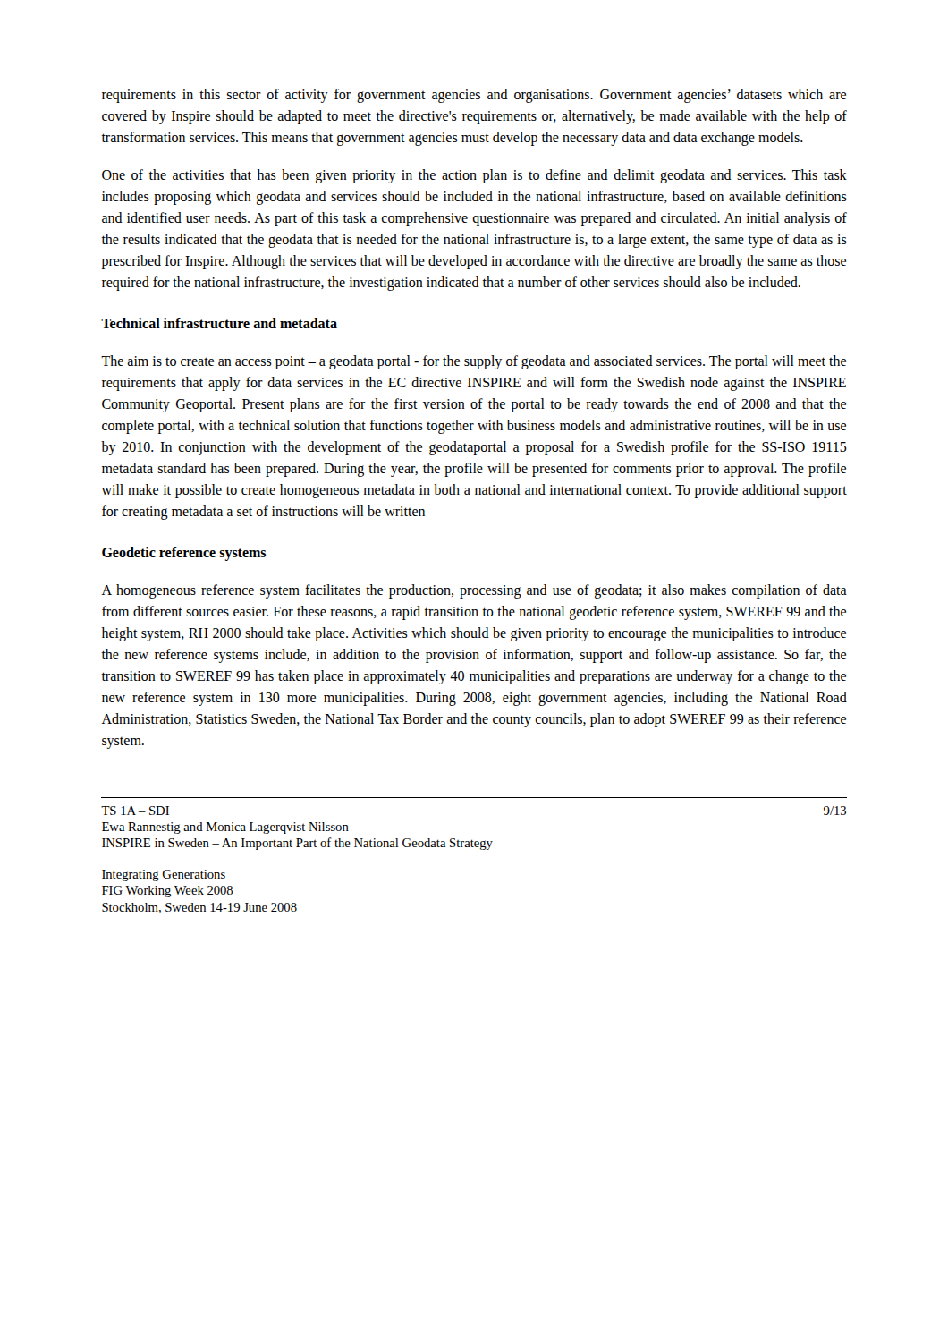requirements in this sector of activity for government agencies and organisations. Government agencies’ datasets which are covered by Inspire should be adapted to meet the directive's requirements or, alternatively, be made available with the help of transformation services. This means that government agencies must develop the necessary data and data exchange models.
One of the activities that has been given priority in the action plan is to define and delimit geodata and services. This task includes proposing which geodata and services should be included in the national infrastructure, based on available definitions and identified user needs. As part of this task a comprehensive questionnaire was prepared and circulated. An initial analysis of the results indicated that the geodata that is needed for the national infrastructure is, to a large extent, the same type of data as is prescribed for Inspire. Although the services that will be developed in accordance with the directive are broadly the same as those required for the national infrastructure, the investigation indicated that a number of other services should also be included.
Technical infrastructure and metadata
The aim is to create an access point – a geodata portal - for the supply of geodata and associated services. The portal will meet the requirements that apply for data services in the EC directive INSPIRE and will form the Swedish node against the INSPIRE Community Geoportal. Present plans are for the first version of the portal to be ready towards the end of 2008 and that the complete portal, with a technical solution that functions together with business models and administrative routines, will be in use by 2010. In conjunction with the development of the geodataportal a proposal for a Swedish profile for the SS-ISO 19115 metadata standard has been prepared. During the year, the profile will be presented for comments prior to approval. The profile will make it possible to create homogeneous metadata in both a national and international context. To provide additional support for creating metadata a set of instructions will be written
Geodetic reference systems
A homogeneous reference system facilitates the production, processing and use of geodata; it also makes compilation of data from different sources easier. For these reasons, a rapid transition to the national geodetic reference system, SWEREF 99 and the height system, RH 2000 should take place. Activities which should be given priority to encourage the municipalities to introduce the new reference systems include, in addition to the provision of information, support and follow-up assistance. So far, the transition to SWEREF 99 has taken place in approximately 40 municipalities and preparations are underway for a change to the new reference system in 130 more municipalities. During 2008, eight government agencies, including the National Road Administration, Statistics Sweden, the National Tax Border and the county councils, plan to adopt SWEREF 99 as their reference system.
9/13
TS 1A – SDI
Ewa Rannestig and Monica Lagerqvist Nilsson
INSPIRE in Sweden – An Important Part of the National Geodata Strategy
Integrating Generations
FIG Working Week 2008
Stockholm, Sweden 14-19 June 2008